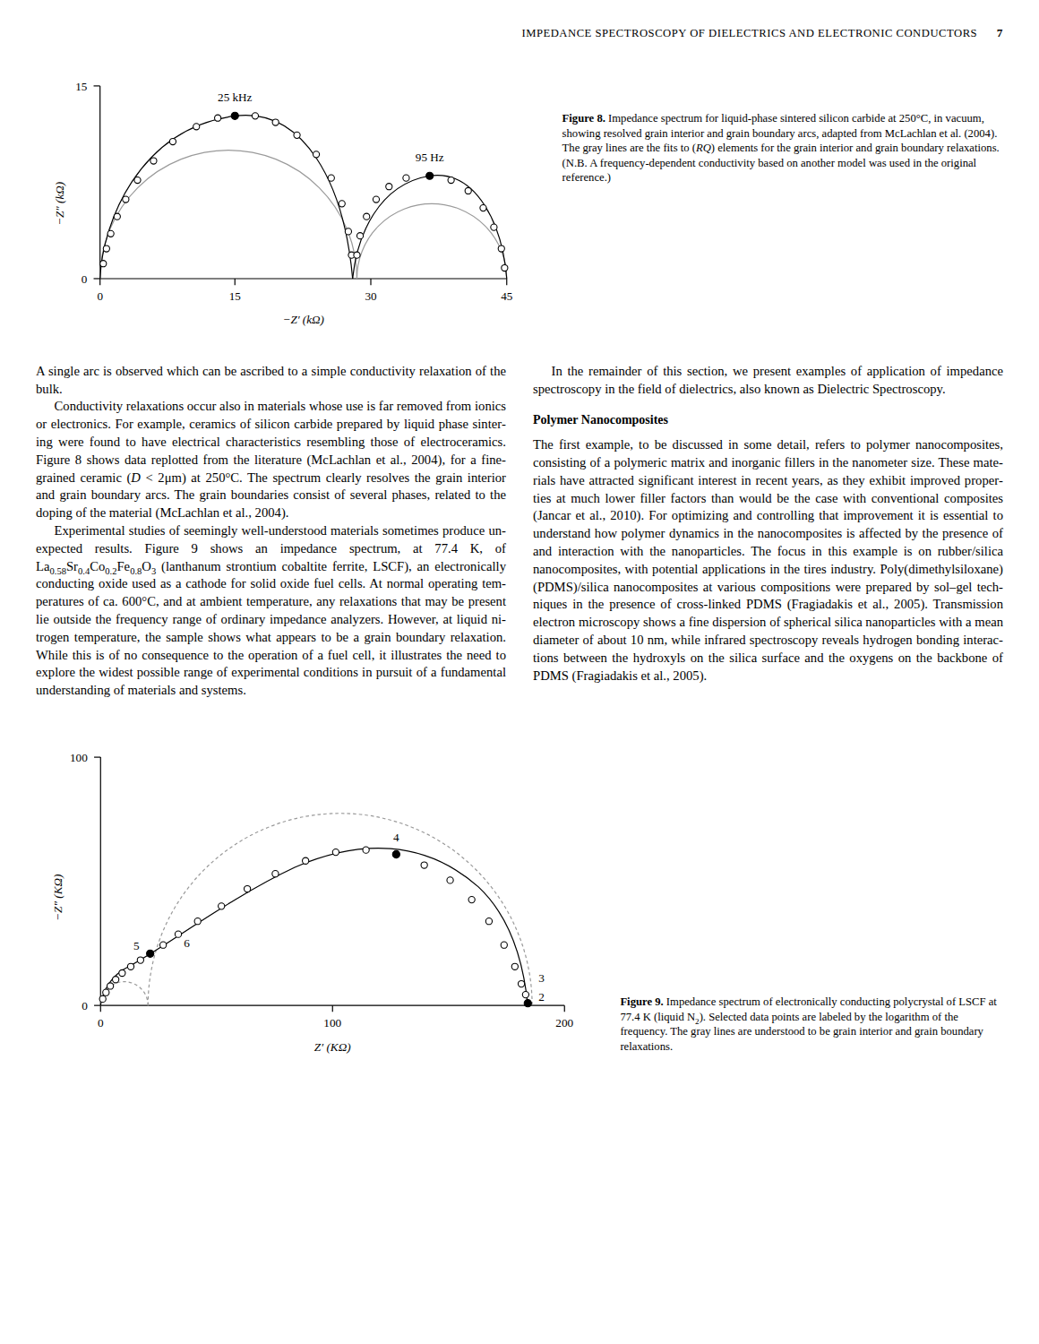IMPEDANCE SPECTROSCOPY OF DIELECTRICS AND ELECTRONIC CONDUCTORS 7
15 0 0 15 30 45 −Z″ (kΩ) −Z′ (kΩ) 25 kHz 95 Hz
Figure 8. Impedance spectrum for liquid-phase sintered silicon carbide at 250°C, in vacuum, showing resolved grain interior and grain boundary arcs, adapted from McLachlan et al. (2004). The gray lines are the fits to (RQ) elements for the grain interior and grain boundary relaxations. (N.B. A frequency-dependent conductivity based on another model was used in the original reference.)
A single arc is observed which can be ascribed to a simple conductivity relaxation of the bulk.
Conductivity relaxations occur also in materials whose use is far removed from ionics or electronics. For example, ceramics of silicon carbide prepared by liquid phase sintering were found to have electrical characteristics resembling those of electroceramics. Figure 8 shows data replotted from the literature (McLachlan et al., 2004), for a fine-grained ceramic (D < 2μm) at 250°C. The spectrum clearly resolves the grain interior and grain boundary arcs. The grain boundaries consist of several phases, related to the doping of the material (McLachlan et al., 2004).
Experimental studies of seemingly well-understood materials sometimes produce unexpected results. Figure 9 shows an impedance spectrum, at 77.4 K, of La0.58Sr0.4Co0.2Fe0.8O3 (lanthanum strontium cobaltite ferrite, LSCF), an electronically conducting oxide used as a cathode for solid oxide fuel cells. At normal operating temperatures of ca. 600°C, and at ambient temperature, any relaxations that may be present lie outside the frequency range of ordinary impedance analyzers. However, at liquid nitrogen temperature, the sample shows what appears to be a grain boundary relaxation. While this is of no consequence to the operation of a fuel cell, it illustrates the need to explore the widest possible range of experimental conditions in pursuit of a fundamental understanding of materials and systems.
In the remainder of this section, we present examples of application of impedance spectroscopy in the field of dielectrics, also known as Dielectric Spectroscopy.
Polymer Nanocomposites
The first example, to be discussed in some detail, refers to polymer nanocomposites, consisting of a polymeric matrix and inorganic fillers in the nanometer size. These materials have attracted significant interest in recent years, as they exhibit improved properties at much lower filler factors than would be the case with conventional composites (Jancar et al., 2010). For optimizing and controlling that improvement it is essential to understand how polymer dynamics in the nanocomposites is affected by the presence of and interaction with the nanoparticles. The focus in this example is on rubber/silica nanocomposites, with potential applications in the tires industry. Poly(dimethylsiloxane) (PDMS)/silica nanocomposites at various compositions were prepared by sol–gel techniques in the presence of cross-linked PDMS (Fragiadakis et al., 2005). Transmission electron microscopy shows a fine dispersion of spherical silica nanoparticles with a mean diameter of about 10 nm, while infrared spectroscopy reveals hydrogen bonding interactions between the hydroxyls on the silica surface and the oxygens on the backbone of PDMS (Fragiadakis et al., 2005).
100 0 0 100 200 −Z″ (KΩ) Z′ (KΩ) 4 5 6 3 2
Figure 9. Impedance spectrum of electronically conducting polycrystal of LSCF at 77.4 K (liquid N2). Selected data points are labeled by the logarithm of the frequency. The gray lines are understood to be grain interior and grain boundary relaxations.